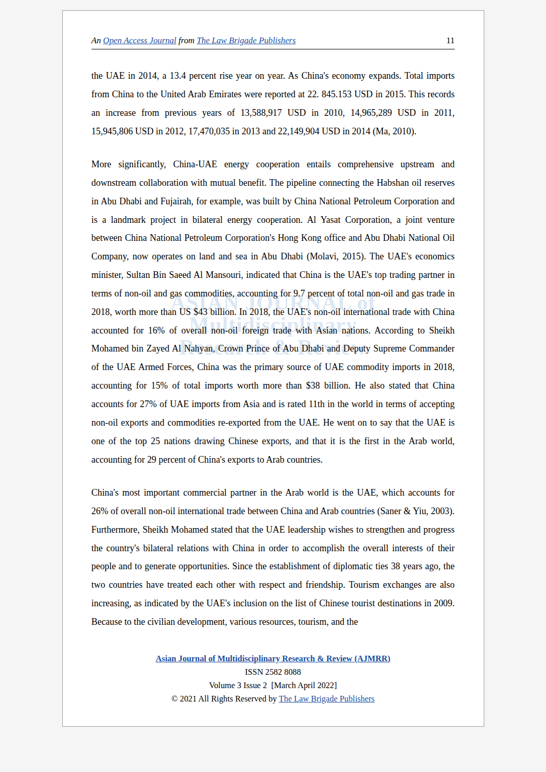An Open Access Journal from The Law Brigade Publishers
11
ASIAN JOURNAL of
Multidisciplinary
Research & Review
the UAE in 2014, a 13.4 percent rise year on year. As China's economy expands. Total imports from China to the United Arab Emirates were reported at 22. 845.153 USD in 2015. This records an increase from previous years of 13,588,917 USD in 2010, 14,965,289 USD in 2011, 15,945,806 USD in 2012, 17,470,035 in 2013 and 22,149,904 USD in 2014 (Ma, 2010).
More significantly, China-UAE energy cooperation entails comprehensive upstream and downstream collaboration with mutual benefit. The pipeline connecting the Habshan oil reserves in Abu Dhabi and Fujairah, for example, was built by China National Petroleum Corporation and is a landmark project in bilateral energy cooperation. Al Yasat Corporation, a joint venture between China National Petroleum Corporation's Hong Kong office and Abu Dhabi National Oil Company, now operates on land and sea in Abu Dhabi (Molavi, 2015). The UAE's economics minister, Sultan Bin Saeed Al Mansouri, indicated that China is the UAE's top trading partner in terms of non-oil and gas commodities, accounting for 9.7 percent of total non-oil and gas trade in 2018, worth more than US $43 billion. In 2018, the UAE's non-oil international trade with China accounted for 16% of overall non-oil foreign trade with Asian nations. According to Sheikh Mohamed bin Zayed Al Nahyan, Crown Prince of Abu Dhabi and Deputy Supreme Commander of the UAE Armed Forces, China was the primary source of UAE commodity imports in 2018, accounting for 15% of total imports worth more than $38 billion. He also stated that China accounts for 27% of UAE imports from Asia and is rated 11th in the world in terms of accepting non-oil exports and commodities re-exported from the UAE. He went on to say that the UAE is one of the top 25 nations drawing Chinese exports, and that it is the first in the Arab world, accounting for 29 percent of China's exports to Arab countries.
China's most important commercial partner in the Arab world is the UAE, which accounts for 26% of overall non-oil international trade between China and Arab countries (Saner & Yiu, 2003). Furthermore, Sheikh Mohamed stated that the UAE leadership wishes to strengthen and progress the country's bilateral relations with China in order to accomplish the overall interests of their people and to generate opportunities. Since the establishment of diplomatic ties 38 years ago, the two countries have treated each other with respect and friendship. Tourism exchanges are also increasing, as indicated by the UAE's inclusion on the list of Chinese tourist destinations in 2009. Because to the civilian development, various resources, tourism, and the
Asian Journal of Multidisciplinary Research & Review (AJMRR)
ISSN 2582 8088
Volume 3 Issue 2 [March April 2022]
© 2021 All Rights Reserved by The Law Brigade Publishers